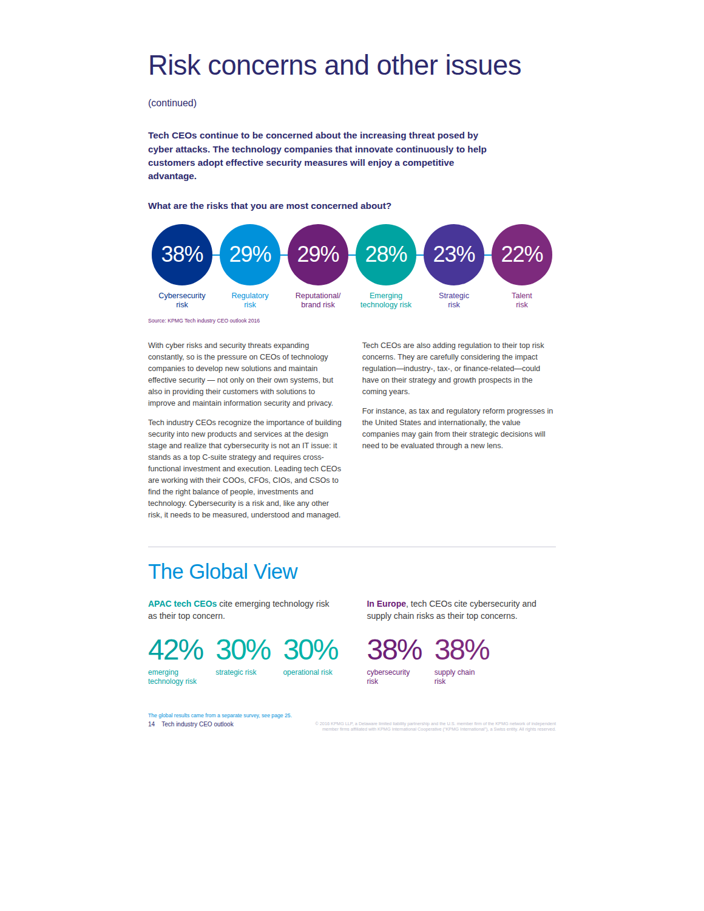Risk concerns and other issues (continued)
Tech CEOs continue to be concerned about the increasing threat posed by cyber attacks. The technology companies that innovate continuously to help customers adopt effective security measures will enjoy a competitive advantage.
What are the risks that you are most concerned about?
38%
Cybersecurity
risk
29%
Regulatory
risk
29%
Reputational/
brand risk
28%
Emerging
technology risk
23%
Strategic
risk
22%
Talent
risk
Source: KPMG Tech industry CEO outlook 2016
With cyber risks and security threats expanding constantly, so is the pressure on CEOs of technology companies to develop new solutions and maintain effective security — not only on their own systems, but also in providing their customers with solutions to improve and maintain information security and privacy.
Tech industry CEOs recognize the importance of building security into new products and services at the design stage and realize that cybersecurity is not an IT issue: it stands as a top C-suite strategy and requires cross-functional investment and execution. Leading tech CEOs are working with their COOs, CFOs, CIOs, and CSOs to find the right balance of people, investments and technology. Cybersecurity is a risk and, like any other risk, it needs to be measured, understood and managed.
Tech CEOs are also adding regulation to their top risk concerns. They are carefully considering the impact regulation—industry-, tax-, or finance-related—could have on their strategy and growth prospects in the coming years.
For instance, as tax and regulatory reform progresses in the United States and internationally, the value companies may gain from their strategic decisions will need to be evaluated through a new lens.
The Global View
APAC tech CEOs cite emerging technology risk as their top concern.
42%
emerging
technology risk
30%
strategic risk
30%
operational risk
In Europe, tech CEOs cite cybersecurity and supply chain risks as their top concerns.
38%
cybersecurity
risk
38%
supply chain
risk
The global results came from a separate survey, see page 25.
14 Tech industry CEO outlook
© 2016 KPMG LLP, a Delaware limited liability partnership and the U.S. member firm of the KPMG network of independent member firms affiliated with KPMG International Cooperative (“KPMG International”), a Swiss entity. All rights reserved.